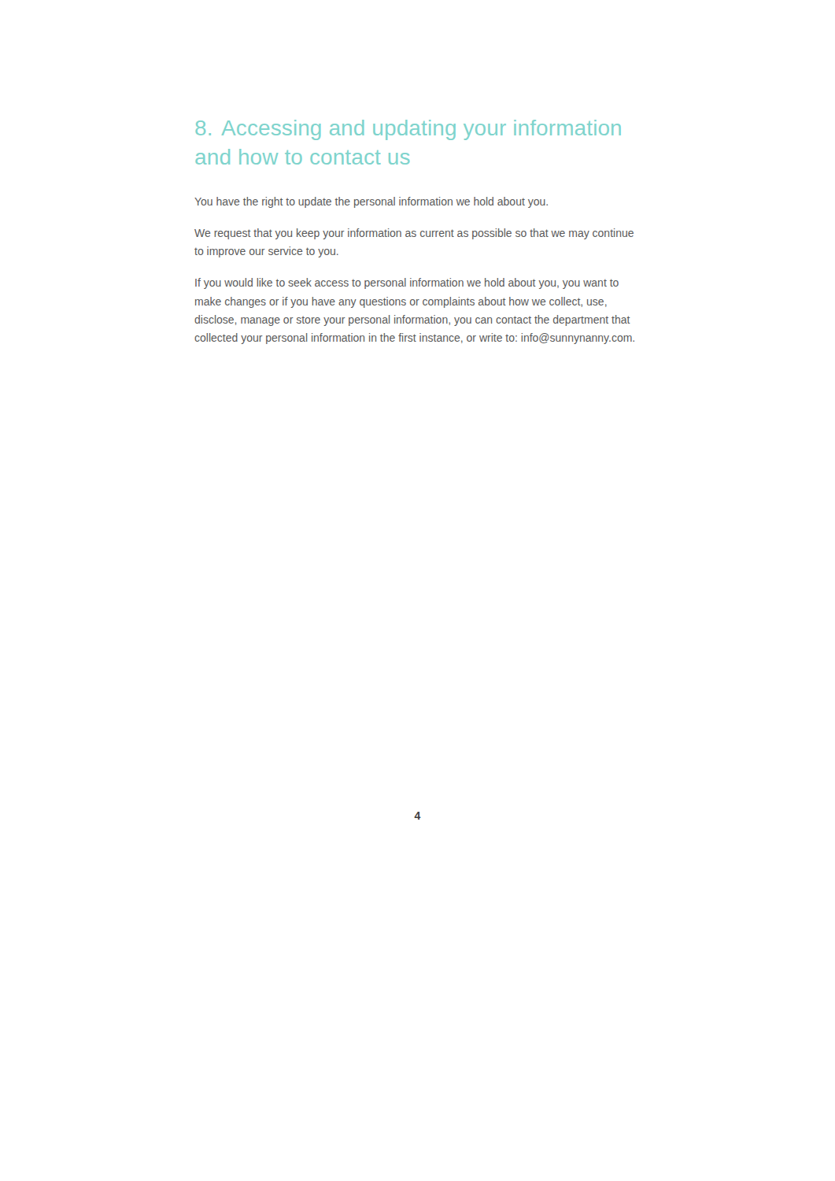8. Accessing and updating your information and how to contact us
You have the right to update the personal information we hold about you.
We request that you keep your information as current as possible so that we may continue to improve our service to you.
If you would like to seek access to personal information we hold about you, you want to make changes or if you have any questions or complaints about how we collect, use, disclose, manage or store your personal information, you can contact the department that collected your personal information in the first instance, or write to: info@sunnynanny.com.
4